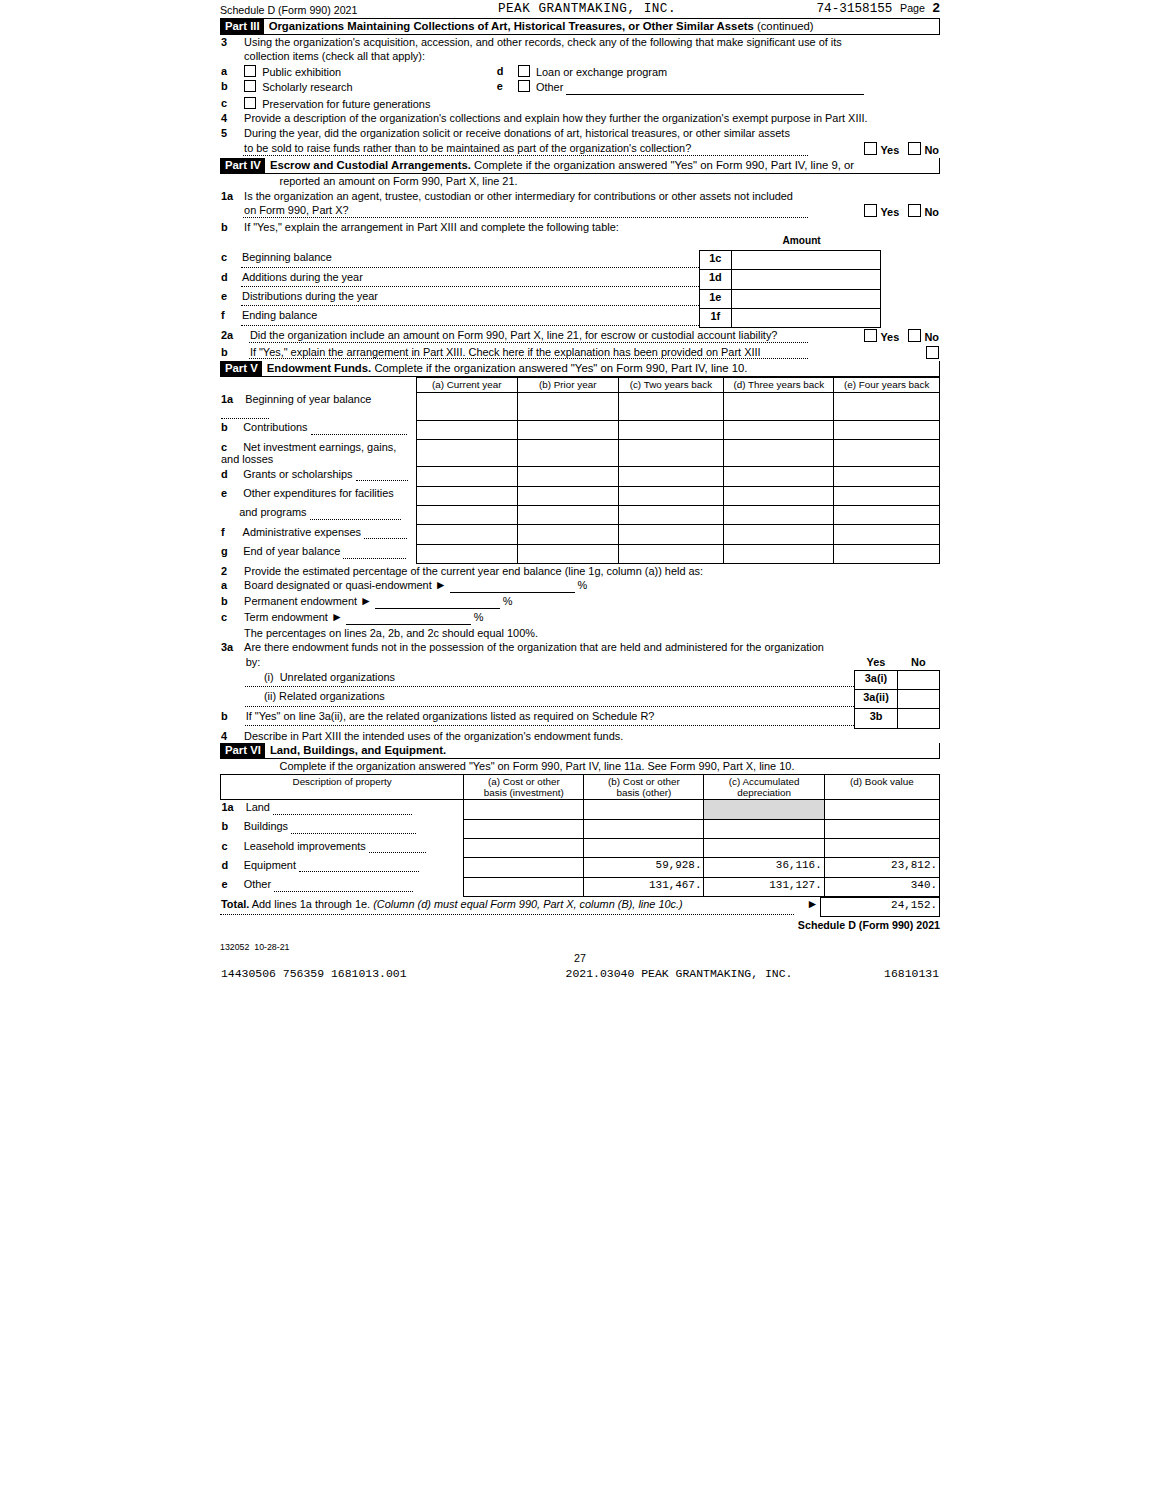Schedule D (Form 990) 2021
PEAK GRANTMAKING, INC.
74-3158155 Page 2
Part III
Organizations Maintaining Collections of Art, Historical Treasures, or Other Similar Assets (continued)
| 3 | Using the organization's acquisition, accession, and other records, check any of the following that make significant use of its |
| | collection items (check all that apply): |
| a | Public exhibition | d | Loan or exchange program |
| b | Scholarly research | e | Other |
| c | Preservation for future generations |
| 4 | Provide a description of the organization's collections and explain how they further the organization's exempt purpose in Part XIII. |
| 5 | During the year, did the organization solicit or receive donations of art, historical treasures, or other similar assets |
| | to be sold to raise funds rather than to be maintained as part of the organization's collection? | Yes No |
Part IV
Escrow and Custodial Arrangements. Complete if the organization answered "Yes" on Form 990, Part IV, line 9, or
| reported an amount on Form 990, Part X, line 21. |
| 1a | Is the organization an agent, trustee, custodian or other intermediary for contributions or other assets not included |
| | on Form 990, Part X? | Yes No |
| b | If "Yes," explain the arrangement in Part XIII and complete the following table: |
| | | Amount | |
| c | Beginning balance | 1c | | |
| d | Additions during the year | 1d | | |
| e | Distributions during the year | 1e | | |
| f | Ending balance | 1f | | |
| 2a | Did the organization include an amount on Form 990, Part X, line 21, for escrow or custodial account liability? | Yes No |
| b | If "Yes," explain the arrangement in Part XIII. Check here if the explanation has been provided on Part XIII | |
Part V
Endowment Funds. Complete if the organization answered "Yes" on Form 990, Part IV, line 10.
| | (a) Current year | (b) Prior year | (c) Two years back | (d) Three years back | (e) Four years back |
| 1a Beginning of year balance | | | | | |
| b Contributions | | | | | |
| c Net investment earnings, gains, and losses | | | | | |
| d Grants or scholarships | | | | | |
| e Other expenditures for facilities | | | | | |
| and programs | | | | | |
| f Administrative expenses | | | | | |
| g End of year balance | | | | | |
| 2 | Provide the estimated percentage of the current year end balance (line 1g, column (a)) held as: |
| a | Board designated or quasi-endowment ► % |
| b | Permanent endowment ► % |
| c | Term endowment ► % |
| | The percentages on lines 2a, 2b, and 2c should equal 100%. |
| 3a | Are there endowment funds not in the possession of the organization that are held and administered for the organization |
| | by: | Yes | No |
| | (i) Unrelated organizations | 3a(i) | |
| | (ii) Related organizations | 3a(ii) | |
| b | If "Yes" on line 3a(ii), are the related organizations listed as required on Schedule R? | 3b | |
| 4 | Describe in Part XIII the intended uses of the organization's endowment funds. |
Part VI
Land, Buildings, and Equipment.
| Complete if the organization answered "Yes" on Form 990, Part IV, line 11a. See Form 990, Part X, line 10. |
| Description of property | (a) Cost or other basis (investment) | (b) Cost or other basis (other) | (c) Accumulated depreciation | (d) Book value |
| 1a Land | | | | |
| b Buildings | | | | |
| c Leasehold improvements | | | | |
| d Equipment | | 59,928. | 36,116. | 23,812. |
| e Other | | 131,467. | 131,127. | 340. |
| Total. Add lines 1a through 1e. (Column (d) must equal Form 990, Part X, column (B), line 10c.) | ► | 24,152. |
Schedule D (Form 990) 2021
132052 10-28-21
27
| 14430506 756359 1681013.001 | 2021.03040 PEAK GRANTMAKING, INC. | 16810131 |